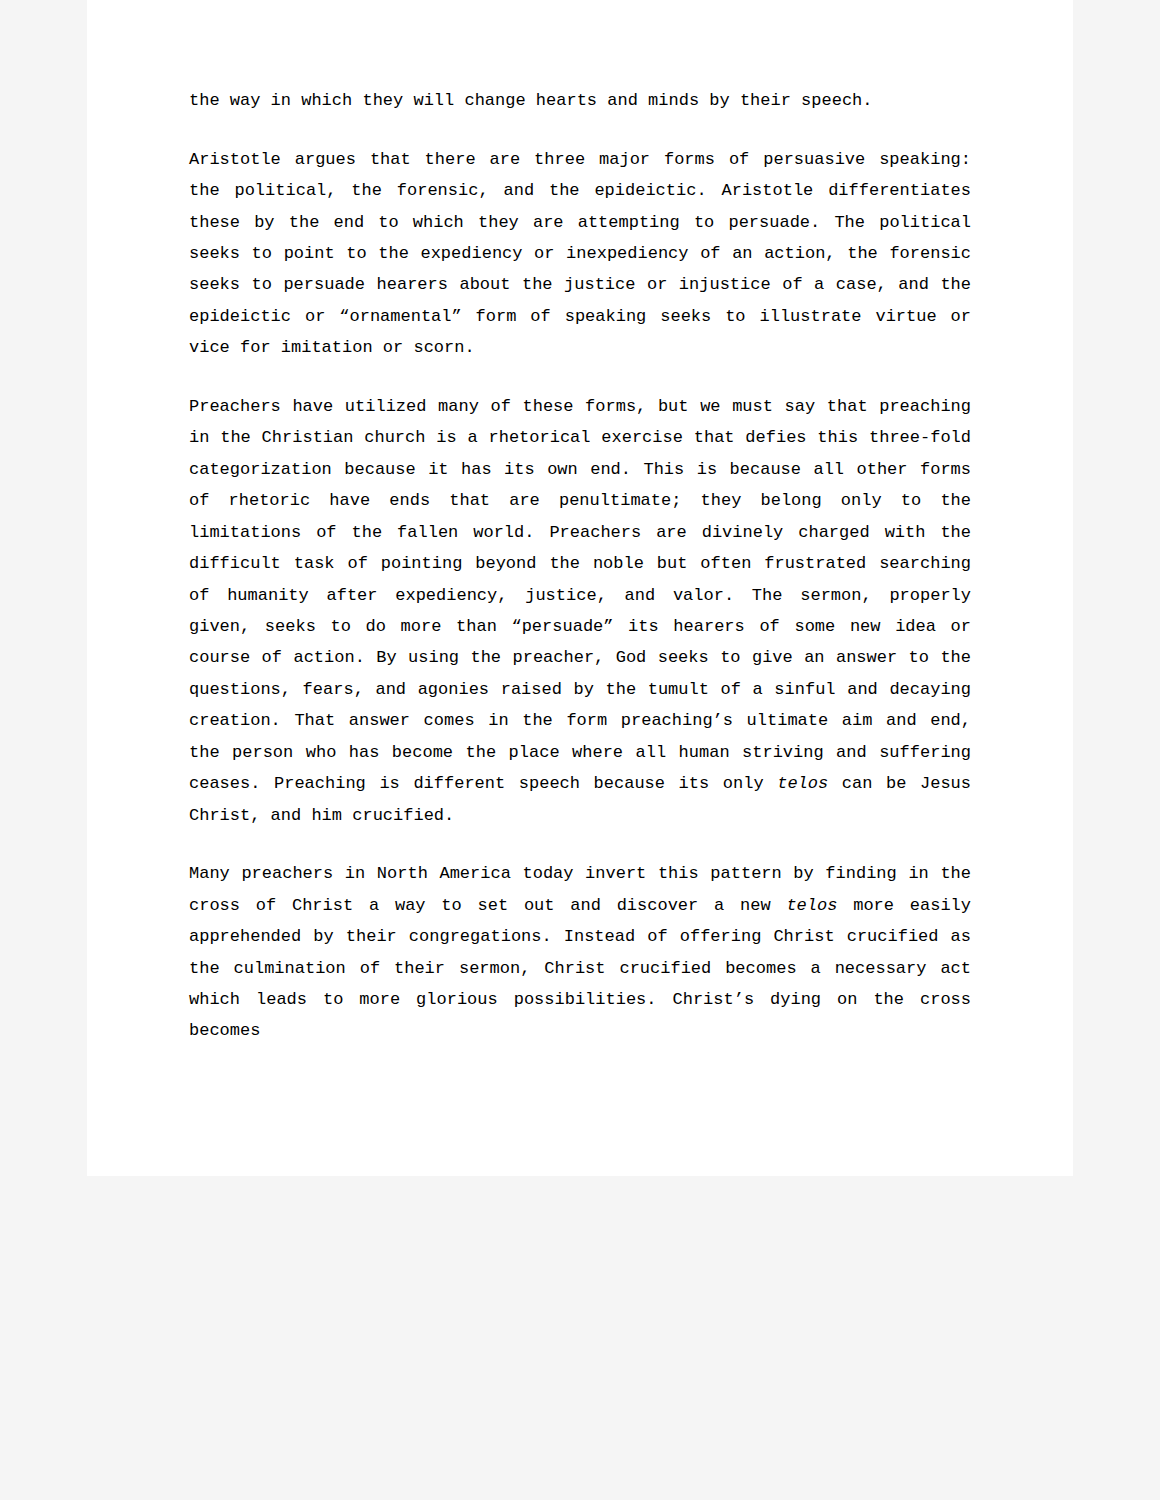the way in which they will change hearts and minds by their speech.
Aristotle argues that there are three major forms of persuasive speaking: the political, the forensic, and the epideictic. Aristotle differentiates these by the end to which they are attempting to persuade. The political seeks to point to the expediency or inexpediency of an action, the forensic seeks to persuade hearers about the justice or injustice of a case, and the epideictic or “ornamental” form of speaking seeks to illustrate virtue or vice for imitation or scorn.
Preachers have utilized many of these forms, but we must say that preaching in the Christian church is a rhetorical exercise that defies this three-fold categorization because it has its own end. This is because all other forms of rhetoric have ends that are penultimate; they belong only to the limitations of the fallen world. Preachers are divinely charged with the difficult task of pointing beyond the noble but often frustrated searching of humanity after expediency, justice, and valor. The sermon, properly given, seeks to do more than “persuade” its hearers of some new idea or course of action. By using the preacher, God seeks to give an answer to the questions, fears, and agonies raised by the tumult of a sinful and decaying creation. That answer comes in the form preaching’s ultimate aim and end, the person who has become the place where all human striving and suffering ceases. Preaching is different speech because its only telos can be Jesus Christ, and him crucified.
Many preachers in North America today invert this pattern by finding in the cross of Christ a way to set out and discover a new telos more easily apprehended by their congregations. Instead of offering Christ crucified as the culmination of their sermon, Christ crucified becomes a necessary act which leads to more glorious possibilities. Christ’s dying on the cross becomes